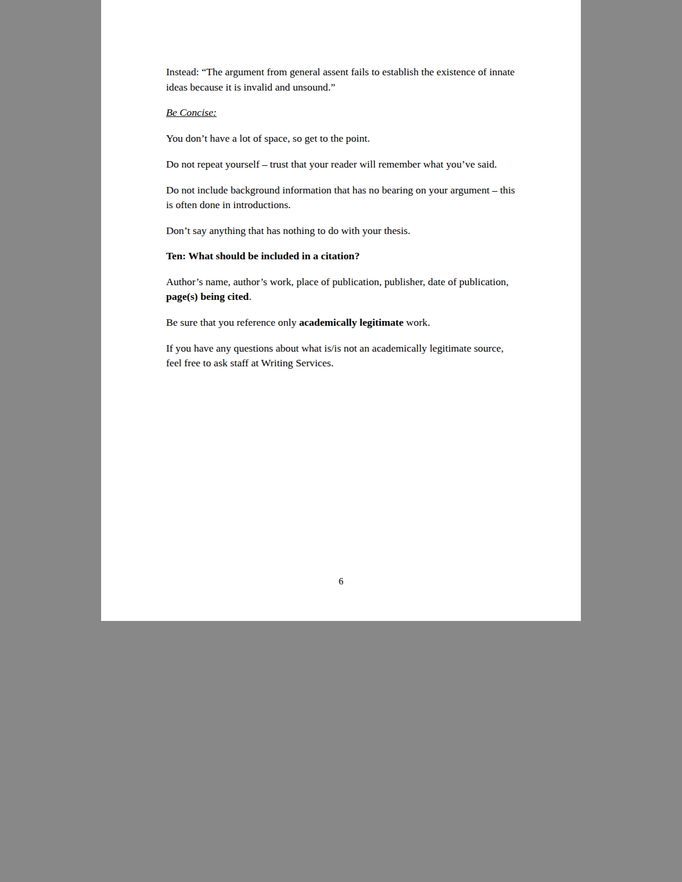Instead: “The argument from general assent fails to establish the existence of innate ideas because it is invalid and unsound.”
Be Concise:
You don’t have a lot of space, so get to the point.
Do not repeat yourself – trust that your reader will remember what you’ve said.
Do not include background information that has no bearing on your argument – this is often done in introductions.
Don’t say anything that has nothing to do with your thesis.
Ten: What should be included in a citation?
Author’s name, author’s work, place of publication, publisher, date of publication, page(s) being cited.
Be sure that you reference only academically legitimate work.
If you have any questions about what is/is not an academically legitimate source, feel free to ask staff at Writing Services.
6